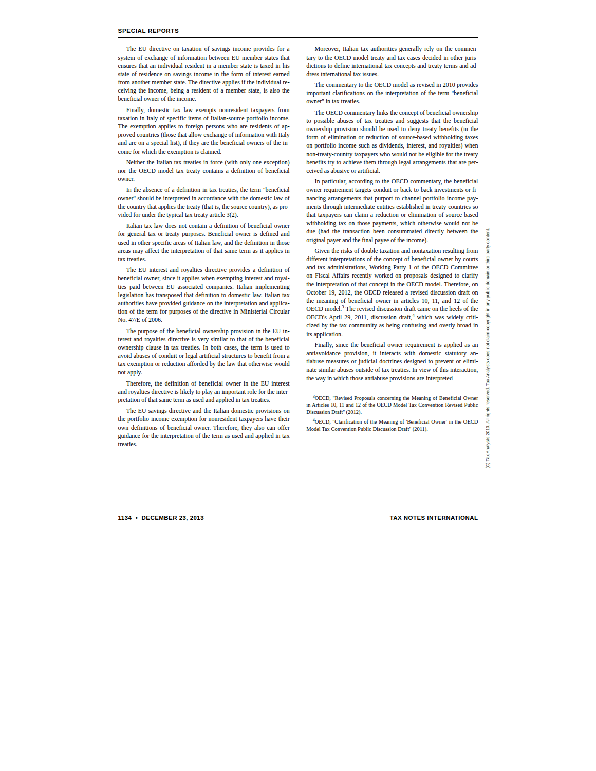(C) Tax Analysts 2013. All rights reserved. Tax Analysts does not claim copyright in any public domain or third party content.
SPECIAL REPORTS
The EU directive on taxation of savings income provides for a system of exchange of information between EU member states that ensures that an individual resident in a member state is taxed in his state of residence on savings income in the form of interest earned from another member state. The directive applies if the individual receiving the income, being a resident of a member state, is also the beneficial owner of the income.
Finally, domestic tax law exempts nonresident taxpayers from taxation in Italy of specific items of Italian-source portfolio income. The exemption applies to foreign persons who are residents of approved countries (those that allow exchange of information with Italy and are on a special list), if they are the beneficial owners of the income for which the exemption is claimed.
Neither the Italian tax treaties in force (with only one exception) nor the OECD model tax treaty contains a definition of beneficial owner.
In the absence of a definition in tax treaties, the term ''beneficial owner'' should be interpreted in accordance with the domestic law of the country that applies the treaty (that is, the source country), as provided for under the typical tax treaty article 3(2).
Italian tax law does not contain a definition of beneficial owner for general tax or treaty purposes. Beneficial owner is defined and used in other specific areas of Italian law, and the definition in those areas may affect the interpretation of that same term as it applies in tax treaties.
The EU interest and royalties directive provides a definition of beneficial owner, since it applies when exempting interest and royalties paid between EU associated companies. Italian implementing legislation has transposed that definition to domestic law. Italian tax authorities have provided guidance on the interpretation and application of the term for purposes of the directive in Ministerial Circular No. 47/E of 2006.
The purpose of the beneficial ownership provision in the EU interest and royalties directive is very similar to that of the beneficial ownership clause in tax treaties. In both cases, the term is used to avoid abuses of conduit or legal artificial structures to benefit from a tax exemption or reduction afforded by the law that otherwise would not apply.
Therefore, the definition of beneficial owner in the EU interest and royalties directive is likely to play an important role for the interpretation of that same term as used and applied in tax treaties.
The EU savings directive and the Italian domestic provisions on the portfolio income exemption for nonresident taxpayers have their own definitions of beneficial owner. Therefore, they also can offer guidance for the interpretation of the term as used and applied in tax treaties.
Moreover, Italian tax authorities generally rely on the commentary to the OECD model treaty and tax cases decided in other jurisdictions to define international tax concepts and treaty terms and address international tax issues.
The commentary to the OECD model as revised in 2010 provides important clarifications on the interpretation of the term ''beneficial owner'' in tax treaties.
The OECD commentary links the concept of beneficial ownership to possible abuses of tax treaties and suggests that the beneficial ownership provision should be used to deny treaty benefits (in the form of elimination or reduction of source-based withholding taxes on portfolio income such as dividends, interest, and royalties) when non-treaty-country taxpayers who would not be eligible for the treaty benefits try to achieve them through legal arrangements that are perceived as abusive or artificial.
In particular, according to the OECD commentary, the beneficial owner requirement targets conduit or back-to-back investments or financing arrangements that purport to channel portfolio income payments through intermediate entities established in treaty countries so that taxpayers can claim a reduction or elimination of source-based withholding tax on those payments, which otherwise would not be due (had the transaction been consummated directly between the original payer and the final payee of the income).
Given the risks of double taxation and nontaxation resulting from different interpretations of the concept of beneficial owner by courts and tax administrations, Working Party 1 of the OECD Committee on Fiscal Affairs recently worked on proposals designed to clarify the interpretation of that concept in the OECD model. Therefore, on October 19, 2012, the OECD released a revised discussion draft on the meaning of beneficial owner in articles 10, 11, and 12 of the OECD model.3 The revised discussion draft came on the heels of the OECD's April 29, 2011, discussion draft,4 which was widely criticized by the tax community as being confusing and overly broad in its application.
Finally, since the beneficial owner requirement is applied as an antiavoidance provision, it interacts with domestic statutory antiabuse measures or judicial doctrines designed to prevent or eliminate similar abuses outside of tax treaties. In view of this interaction, the way in which those antiabuse provisions are interpreted
3OECD, ''Revised Proposals concerning the Meaning of Beneficial Owner in Articles 10, 11 and 12 of the OECD Model Tax Convention Revised Public Discussion Draft'' (2012).
4OECD, ''Clarification of the Meaning of 'Beneficial Owner' in the OECD Model Tax Convention Public Discussion Draft'' (2011).
1134 • DECEMBER 23, 2013 TAX NOTES INTERNATIONAL